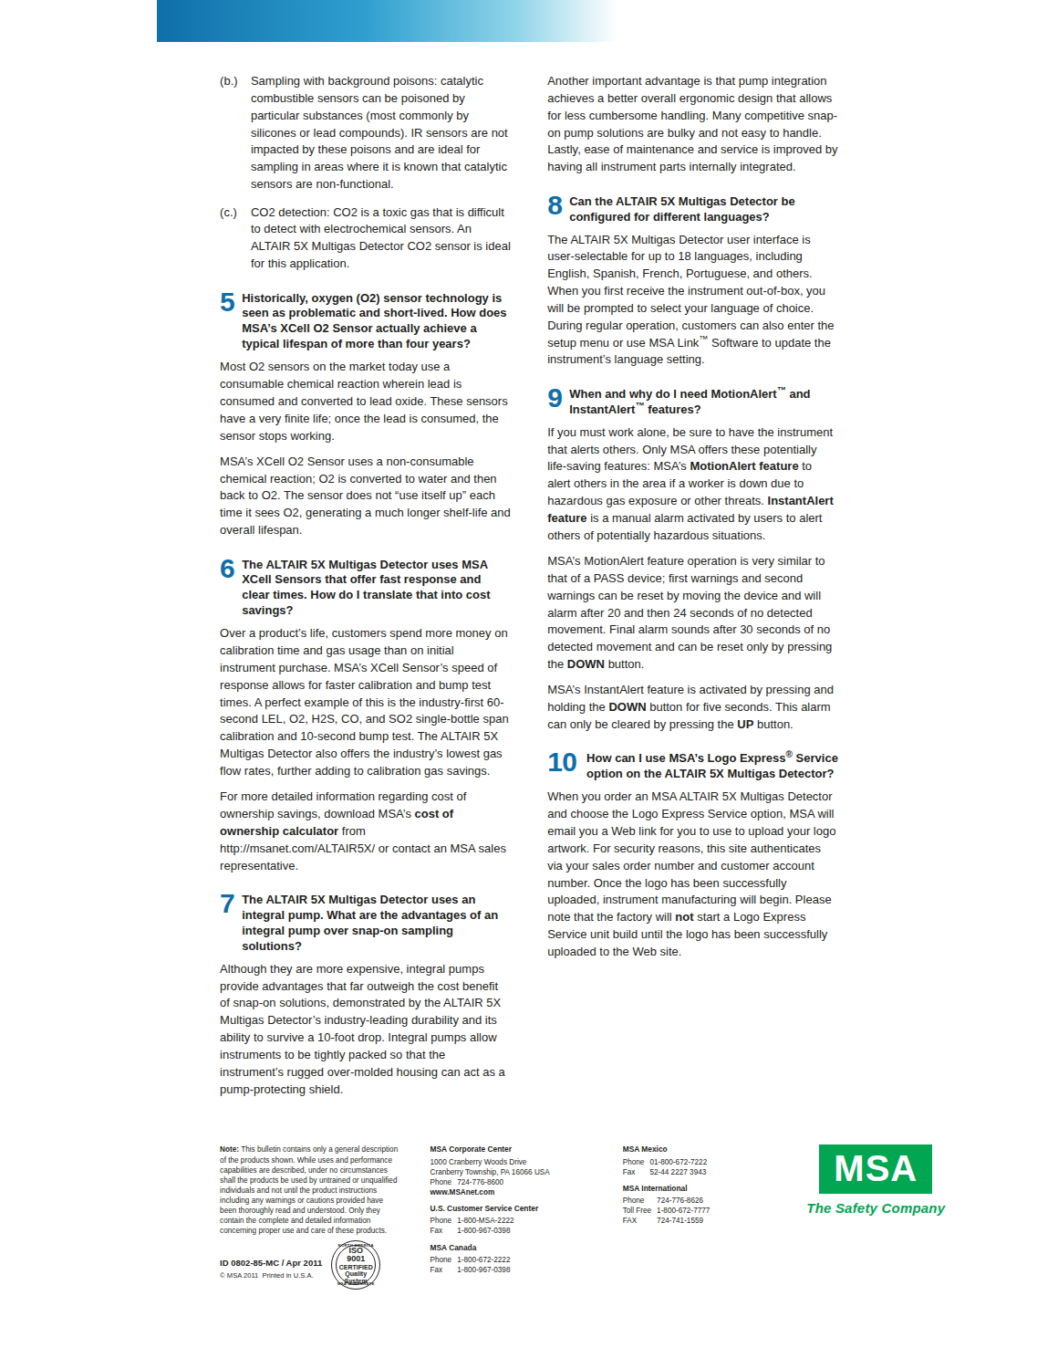(b.)
Sampling with background poisons: catalytic combustible sensors can be poisoned by particular substances (most commonly by silicones or lead compounds). IR sensors are not impacted by these poisons and are ideal for sampling in areas where it is known that catalytic sensors are non-functional.
(c.)
CO2 detection: CO2 is a toxic gas that is difficult to detect with electrochemical sensors. An ALTAIR 5X Multigas Detector CO2 sensor is ideal for this application.
5
Historically, oxygen (O2) sensor technology is seen as problematic and short-lived. How does MSA’s XCell O2 Sensor actually achieve a typical lifespan of more than four years?
Most O2 sensors on the market today use a consumable chemical reaction wherein lead is consumed and converted to lead oxide. These sensors have a very finite life; once the lead is consumed, the sensor stops working.
MSA’s XCell O2 Sensor uses a non-consumable chemical reaction; O2 is converted to water and then back to O2. The sensor does not “use itself up” each time it sees O2, generating a much longer shelf-life and overall lifespan.
6
The ALTAIR 5X Multigas Detector uses MSA XCell Sensors that offer fast response and clear times. How do I translate that into cost savings?
Over a product’s life, customers spend more money on calibration time and gas usage than on initial instrument purchase. MSA’s XCell Sensor’s speed of response allows for faster calibration and bump test times. A perfect example of this is the industry-first 60-second LEL, O2, H2S, CO, and SO2 single-bottle span calibration and 10-second bump test. The ALTAIR 5X Multigas Detector also offers the industry’s lowest gas flow rates, further adding to calibration gas savings.
For more detailed information regarding cost of ownership savings, download MSA’s cost of ownership calculator from http://msanet.com/ALTAIR5X/ or contact an MSA sales representative.
7
The ALTAIR 5X Multigas Detector uses an integral pump. What are the advantages of an integral pump over snap-on sampling solutions?
Although they are more expensive, integral pumps provide advantages that far outweigh the cost benefit of snap-on solutions, demonstrated by the ALTAIR 5X Multigas Detector’s industry-leading durability and its ability to survive a 10-foot drop. Integral pumps allow instruments to be tightly packed so that the instrument’s rugged over-molded housing can act as a pump-protecting shield.
Another important advantage is that pump integration achieves a better overall ergonomic design that allows for less cumbersome handling. Many competitive snap-on pump solutions are bulky and not easy to handle. Lastly, ease of maintenance and service is improved by having all instrument parts internally integrated.
8
Can the ALTAIR 5X Multigas Detector be configured for different languages?
The ALTAIR 5X Multigas Detector user interface is user-selectable for up to 18 languages, including English, Spanish, French, Portuguese, and others. When you first receive the instrument out-of-box, you will be prompted to select your language of choice. During regular operation, customers can also enter the setup menu or use MSA Link™ Software to update the instrument’s language setting.
9
When and why do I need MotionAlert™ and InstantAlert™ features?
If you must work alone, be sure to have the instrument that alerts others. Only MSA offers these potentially life-saving features: MSA’s MotionAlert feature to alert others in the area if a worker is down due to hazardous gas exposure or other threats. InstantAlert feature is a manual alarm activated by users to alert others of potentially hazardous situations.
MSA’s MotionAlert feature operation is very similar to that of a PASS device; first warnings and second warnings can be reset by moving the device and will alarm after 20 and then 24 seconds of no detected movement. Final alarm sounds after 30 seconds of no detected movement and can be reset only by pressing the DOWN button.
MSA’s InstantAlert feature is activated by pressing and holding the DOWN button for five seconds. This alarm can only be cleared by pressing the UP button.
10
How can I use MSA’s Logo Express® Service option on the ALTAIR 5X Multigas Detector?
When you order an MSA ALTAIR 5X Multigas Detector and choose the Logo Express Service option, MSA will email you a Web link for you to use to upload your logo artwork. For security reasons, this site authenticates via your sales order number and customer account number. Once the logo has been successfully uploaded, instrument manufacturing will begin. Please note that the factory will not start a Logo Express Service unit build until the logo has been successfully uploaded to the Web site.
Note: This bulletin contains only a general description of the products shown. While uses and performance capabilities are described, under no circumstances shall the products be used by untrained or unqualified individuals and not until the product instructions including any warnings or cautions provided have been thoroughly read and understood. Only they contain the complete and detailed information concerning proper use and care of these products.
ID 0802-85-MC / Apr 2011
© MSA 2011 Printed in U.S.A.
NORTH AMERICA
ISO
9001
CERTIFIED
Quality System
MSA CORPORATE
MSA Corporate Center
1000 Cranberry Woods Drive
Cranberry Township, PA 16066 USA
| Phone | 724-776-8600 |
www.MSAnet.com
U.S. Customer Service Center
| Phone | 1-800-MSA-2222 |
| Fax | 1-800-967-0398 |
MSA Canada
| Phone | 1-800-672-2222 |
| Fax | 1-800-967-0398 |
MSA Mexico
| Phone | 01-800-672-7222 |
| Fax | 52-44 2227 3943 |
MSA International
| Phone | 724-776-8626 |
| Toll Free | 1-800-672-7777 |
| FAX | 724-741-1559 |
MSA
The Safety Company